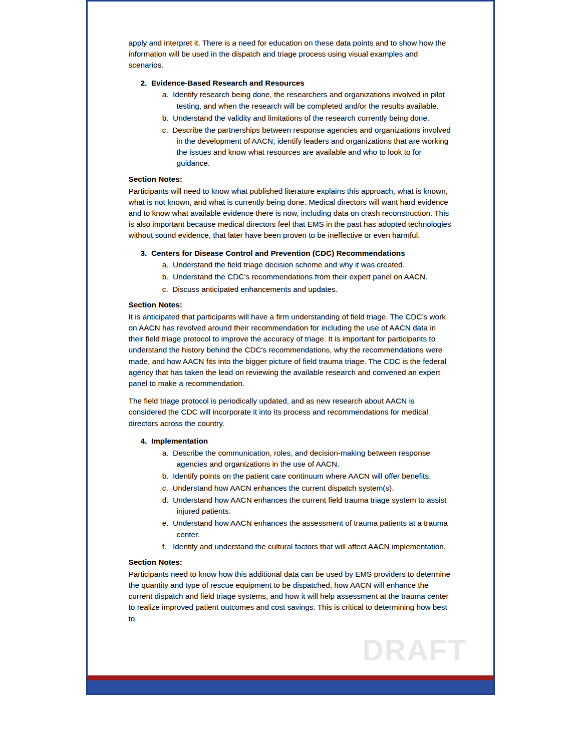apply and interpret it. There is a need for education on these data points and to show how the information will be used in the dispatch and triage process using visual examples and scenarios.
2. Evidence-Based Research and Resources
a. Identify research being done, the researchers and organizations involved in pilot testing, and when the research will be completed and/or the results available.
b. Understand the validity and limitations of the research currently being done.
c. Describe the partnerships between response agencies and organizations involved in the development of AACN; identify leaders and organizations that are working the issues and know what resources are available and who to look to for guidance.
Section Notes:
Participants will need to know what published literature explains this approach, what is known, what is not known, and what is currently being done. Medical directors will want hard evidence and to know what available evidence there is now, including data on crash reconstruction. This is also important because medical directors feel that EMS in the past has adopted technologies without sound evidence, that later have been proven to be ineffective or even harmful.
3. Centers for Disease Control and Prevention (CDC) Recommendations
a. Understand the field triage decision scheme and why it was created.
b. Understand the CDC’s recommendations from their expert panel on AACN.
c. Discuss anticipated enhancements and updates.
Section Notes:
It is anticipated that participants will have a firm understanding of field triage. The CDC’s work on AACN has revolved around their recommendation for including the use of AACN data in their field triage protocol to improve the accuracy of triage. It is important for participants to understand the history behind the CDC's recommendations, why the recommendations were made, and how AACN fits into the bigger picture of field trauma triage. The CDC is the federal agency that has taken the lead on reviewing the available research and convened an expert panel to make a recommendation.
The field triage protocol is periodically updated, and as new research about AACN is considered the CDC will incorporate it into its process and recommendations for medical directors across the country.
4. Implementation
a. Describe the communication, roles, and decision-making between response agencies and organizations in the use of AACN.
b. Identify points on the patient care continuum where AACN will offer benefits.
c. Understand how AACN enhances the current dispatch system(s).
d. Understand how AACN enhances the current field trauma triage system to assist injured patients.
e. Understand how AACN enhances the assessment of trauma patients at a trauma center.
f. Identify and understand the cultural factors that will affect AACN implementation.
Section Notes:
Participants need to know how this additional data can be used by EMS providers to determine the quantity and type of rescue equipment to be dispatched, how AACN will enhance the current dispatch and field triage systems, and how it will help assessment at the trauma center to realize improved patient outcomes and cost savings. This is critical to determining how best to
DRAFT